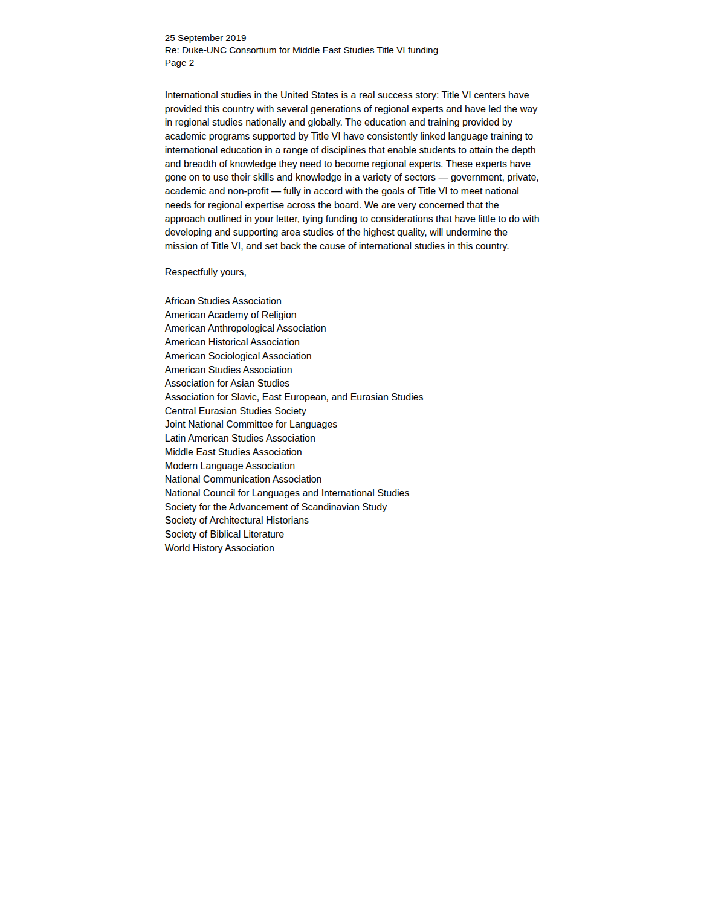25 September 2019
Re: Duke-UNC Consortium for Middle East Studies Title VI funding
Page 2
International studies in the United States is a real success story: Title VI centers have provided this country with several generations of regional experts and have led the way in regional studies nationally and globally. The education and training provided by academic programs supported by Title VI have consistently linked language training to international education in a range of disciplines that enable students to attain the depth and breadth of knowledge they need to become regional experts. These experts have gone on to use their skills and knowledge in a variety of sectors — government, private, academic and non-profit — fully in accord with the goals of Title VI to meet national needs for regional expertise across the board. We are very concerned that the approach outlined in your letter, tying funding to considerations that have little to do with developing and supporting area studies of the highest quality, will undermine the mission of Title VI, and set back the cause of international studies in this country.
Respectfully yours,
African Studies Association
American Academy of Religion
American Anthropological Association
American Historical Association
American Sociological Association
American Studies Association
Association for Asian Studies
Association for Slavic, East European, and Eurasian Studies
Central Eurasian Studies Society
Joint National Committee for Languages
Latin American Studies Association
Middle East Studies Association
Modern Language Association
National Communication Association
National Council for Languages and International Studies
Society for the Advancement of Scandinavian Study
Society of Architectural Historians
Society of Biblical Literature
World History Association